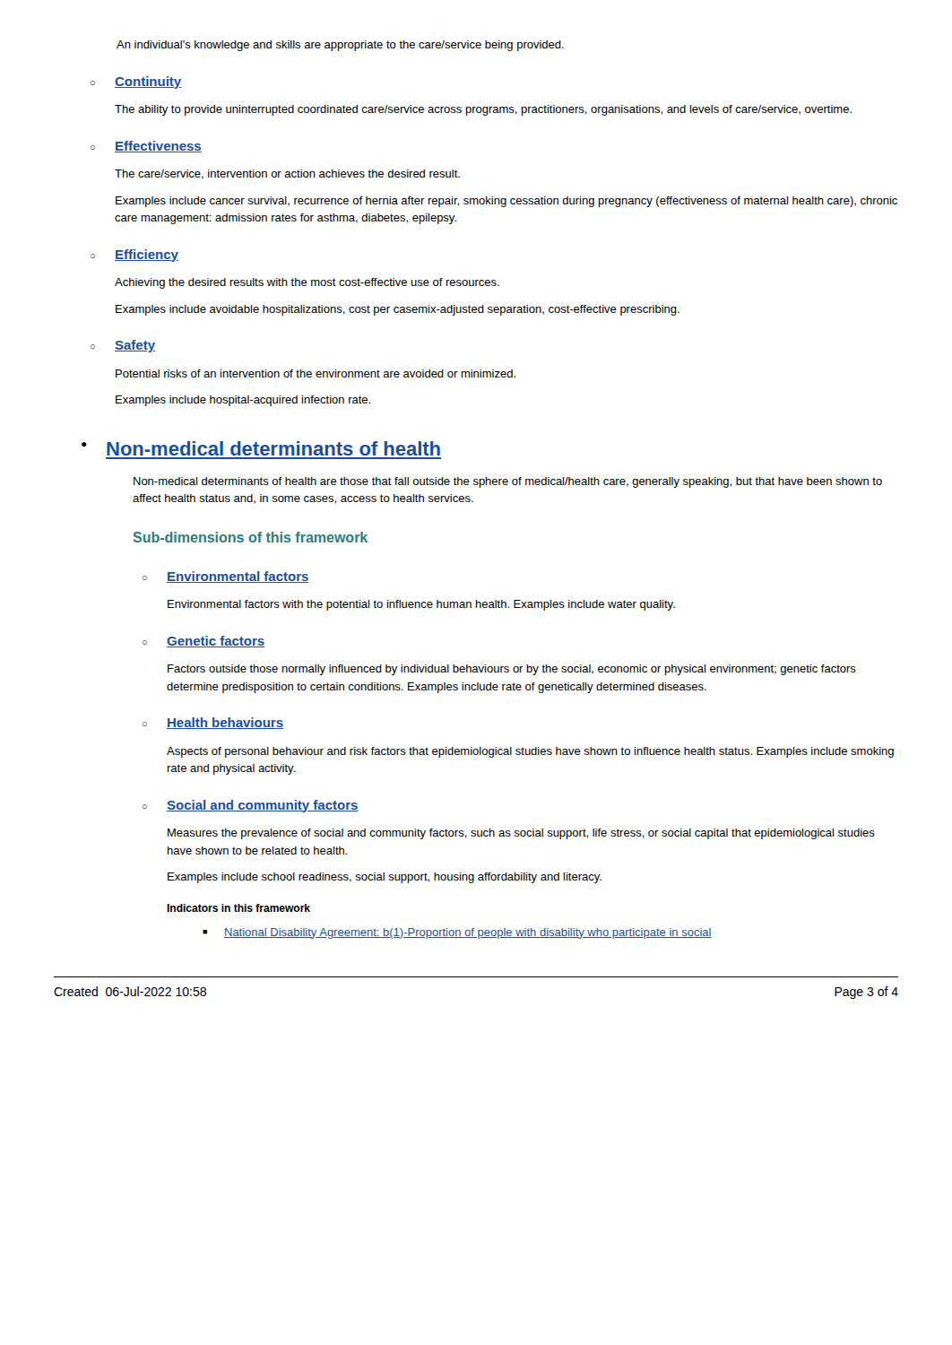An individual's knowledge and skills are appropriate to the care/service being provided.
Continuity
The ability to provide uninterrupted coordinated care/service across programs, practitioners, organisations, and levels of care/service, overtime.
Effectiveness
The care/service, intervention or action achieves the desired result.
Examples include cancer survival, recurrence of hernia after repair, smoking cessation during pregnancy (effectiveness of maternal health care), chronic care management: admission rates for asthma, diabetes, epilepsy.
Efficiency
Achieving the desired results with the most cost-effective use of resources.
Examples include avoidable hospitalizations, cost per casemix-adjusted separation, cost-effective prescribing.
Safety
Potential risks of an intervention of the environment are avoided or minimized.
Examples include hospital-acquired infection rate.
Non-medical determinants of health
Non-medical determinants of health are those that fall outside the sphere of medical/health care, generally speaking, but that have been shown to affect health status and, in some cases, access to health services.
Sub-dimensions of this framework
Environmental factors
Environmental factors with the potential to influence human health. Examples include water quality.
Genetic factors
Factors outside those normally influenced by individual behaviours or by the social, economic or physical environment; genetic factors determine predisposition to certain conditions. Examples include rate of genetically determined diseases.
Health behaviours
Aspects of personal behaviour and risk factors that epidemiological studies have shown to influence health status. Examples include smoking rate and physical activity.
Social and community factors
Measures the prevalence of social and community factors, such as social support, life stress, or social capital that epidemiological studies have shown to be related to health.
Examples include school readiness, social support, housing affordability and literacy.
Indicators in this framework
National Disability Agreement: b(1)-Proportion of people with disability who participate in social
Created 06-Jul-2022 10:58 Page 3 of 4